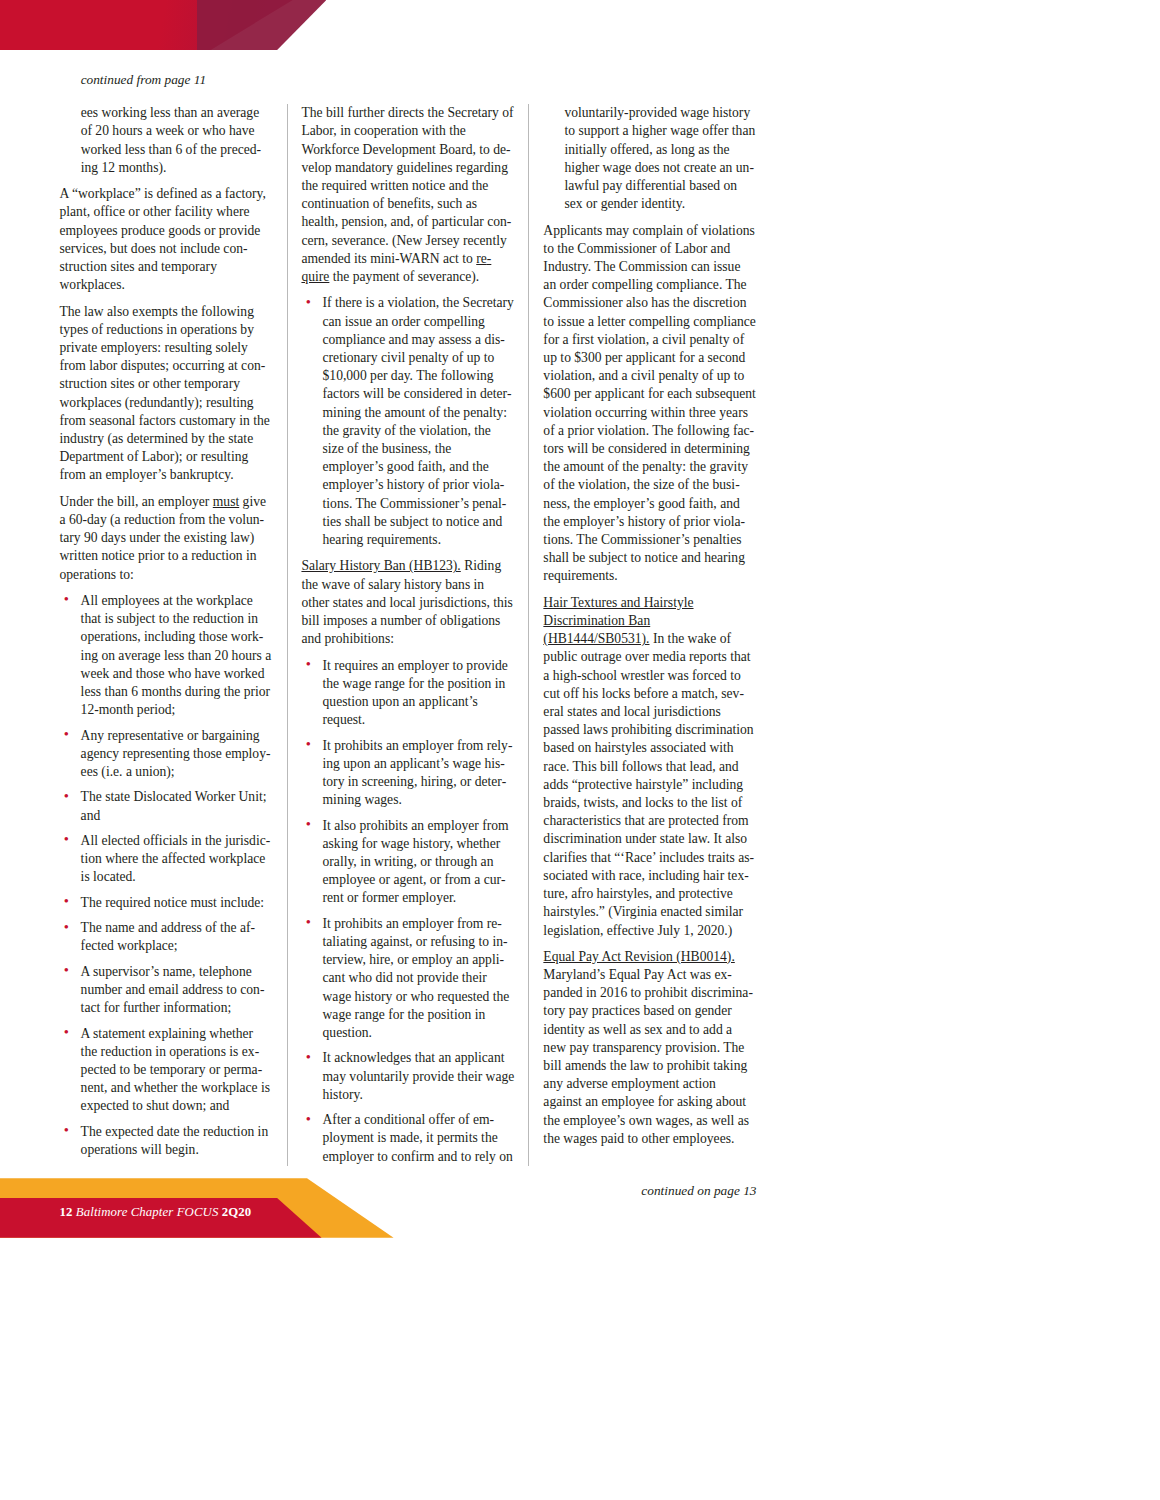continued from page 11
ees working less than an average of 20 hours a week or who have worked less than 6 of the preceding 12 months).
A “workplace” is defined as a factory, plant, office or other facility where employees produce goods or provide services, but does not include construction sites and temporary workplaces.
The law also exempts the following types of reductions in operations by private employers: resulting solely from labor disputes; occurring at construction sites or other temporary workplaces (redundantly); resulting from seasonal factors customary in the industry (as determined by the state Department of Labor); or resulting from an employer’s bankruptcy.
Under the bill, an employer must give a 60-day (a reduction from the voluntary 90 days under the existing law) written notice prior to a reduction in operations to:
All employees at the workplace that is subject to the reduction in operations, including those working on average less than 20 hours a week and those who have worked less than 6 months during the prior 12-month period;
Any representative or bargaining agency representing those employees (i.e. a union);
The state Dislocated Worker Unit; and
All elected officials in the jurisdiction where the affected workplace is located.
The required notice must include:
The name and address of the affected workplace;
A supervisor’s name, telephone number and email address to contact for further information;
A statement explaining whether the reduction in operations is expected to be temporary or permanent, and whether the workplace is expected to shut down; and
The expected date the reduction in operations will begin.
The bill further directs the Secretary of Labor, in cooperation with the Workforce Development Board, to develop mandatory guidelines regarding the required written notice and the continuation of benefits, such as health, pension, and, of particular concern, severance. (New Jersey recently amended its mini-WARN act to require the payment of severance).
If there is a violation, the Secretary can issue an order compelling compliance and may assess a discretionary civil penalty of up to $10,000 per day. The following factors will be considered in determining the amount of the penalty: the gravity of the violation, the size of the business, the employer’s good faith, and the employer’s history of prior violations. The Commissioner’s penalties shall be subject to notice and hearing requirements.
Salary History Ban (HB123). Riding the wave of salary history bans in other states and local jurisdictions, this bill imposes a number of obligations and prohibitions:
It requires an employer to provide the wage range for the position in question upon an applicant’s request.
It prohibits an employer from relying upon an applicant’s wage history in screening, hiring, or determining wages.
It also prohibits an employer from asking for wage history, whether orally, in writing, or through an employee or agent, or from a current or former employer.
It prohibits an employer from retaliating against, or refusing to interview, hire, or employ an applicant who did not provide their wage history or who requested the wage range for the position in question.
It acknowledges that an applicant may voluntarily provide their wage history.
After a conditional offer of employment is made, it permits the employer to confirm and to rely on voluntarily-provided wage history to support a higher wage offer than initially offered, as long as the higher wage does not create an unlawful pay differential based on sex or gender identity.
Applicants may complain of violations to the Commissioner of Labor and Industry. The Commission can issue an order compelling compliance. The Commissioner also has the discretion to issue a letter compelling compliance for a first violation, a civil penalty of up to $300 per applicant for a second violation, and a civil penalty of up to $600 per applicant for each subsequent violation occurring within three years of a prior violation. The following factors will be considered in determining the amount of the penalty: the gravity of the violation, the size of the business, the employer’s good faith, and the employer’s history of prior violations. The Commissioner’s penalties shall be subject to notice and hearing requirements.
Hair Textures and Hairstyle Discrimination Ban (HB1444/SB0531). In the wake of public outrage over media reports that a high-school wrestler was forced to cut off his locks before a match, several states and local jurisdictions passed laws prohibiting discrimination based on hairstyles associated with race. This bill follows that lead, and adds “protective hairstyle” including braids, twists, and locks to the list of characteristics that are protected from discrimination under state law. It also clarifies that “‘Race’ includes traits associated with race, including hair texture, afro hairstyles, and protective hairstyles.” (Virginia enacted similar legislation, effective July 1, 2020.)
Equal Pay Act Revision (HB0014). Maryland’s Equal Pay Act was expanded in 2016 to prohibit discriminatory pay practices based on gender identity as well as sex and to add a new pay transparency provision. The bill amends the law to prohibit taking any adverse employment action against an employee for asking about the employee’s own wages, as well as the wages paid to other employees.
continued on page 13
12 Baltimore Chapter FOCUS 2Q20